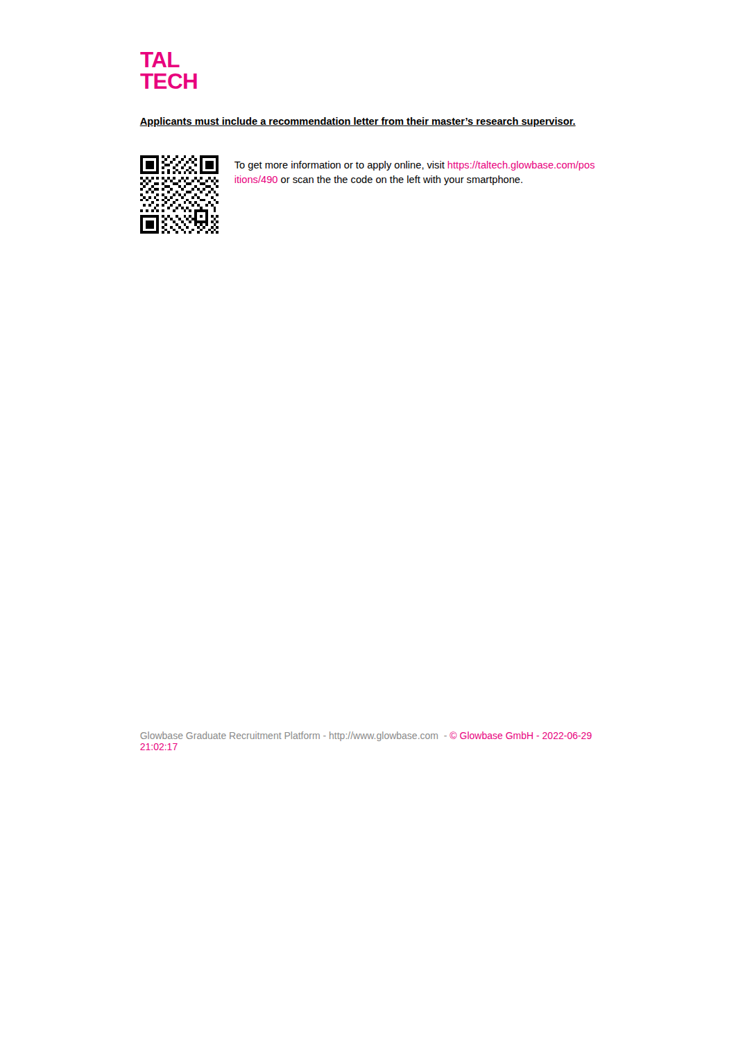TAL TECH
Applicants must include a recommendation letter from their master’s research supervisor.
To get more information or to apply online, visit https://taltech.glowbase.com/positions/490 or scan the the code on the left with your smartphone.
Glowbase Graduate Recruitment Platform - http://www.glowbase.com - © Glowbase GmbH - 2022-06-29 21:02:17